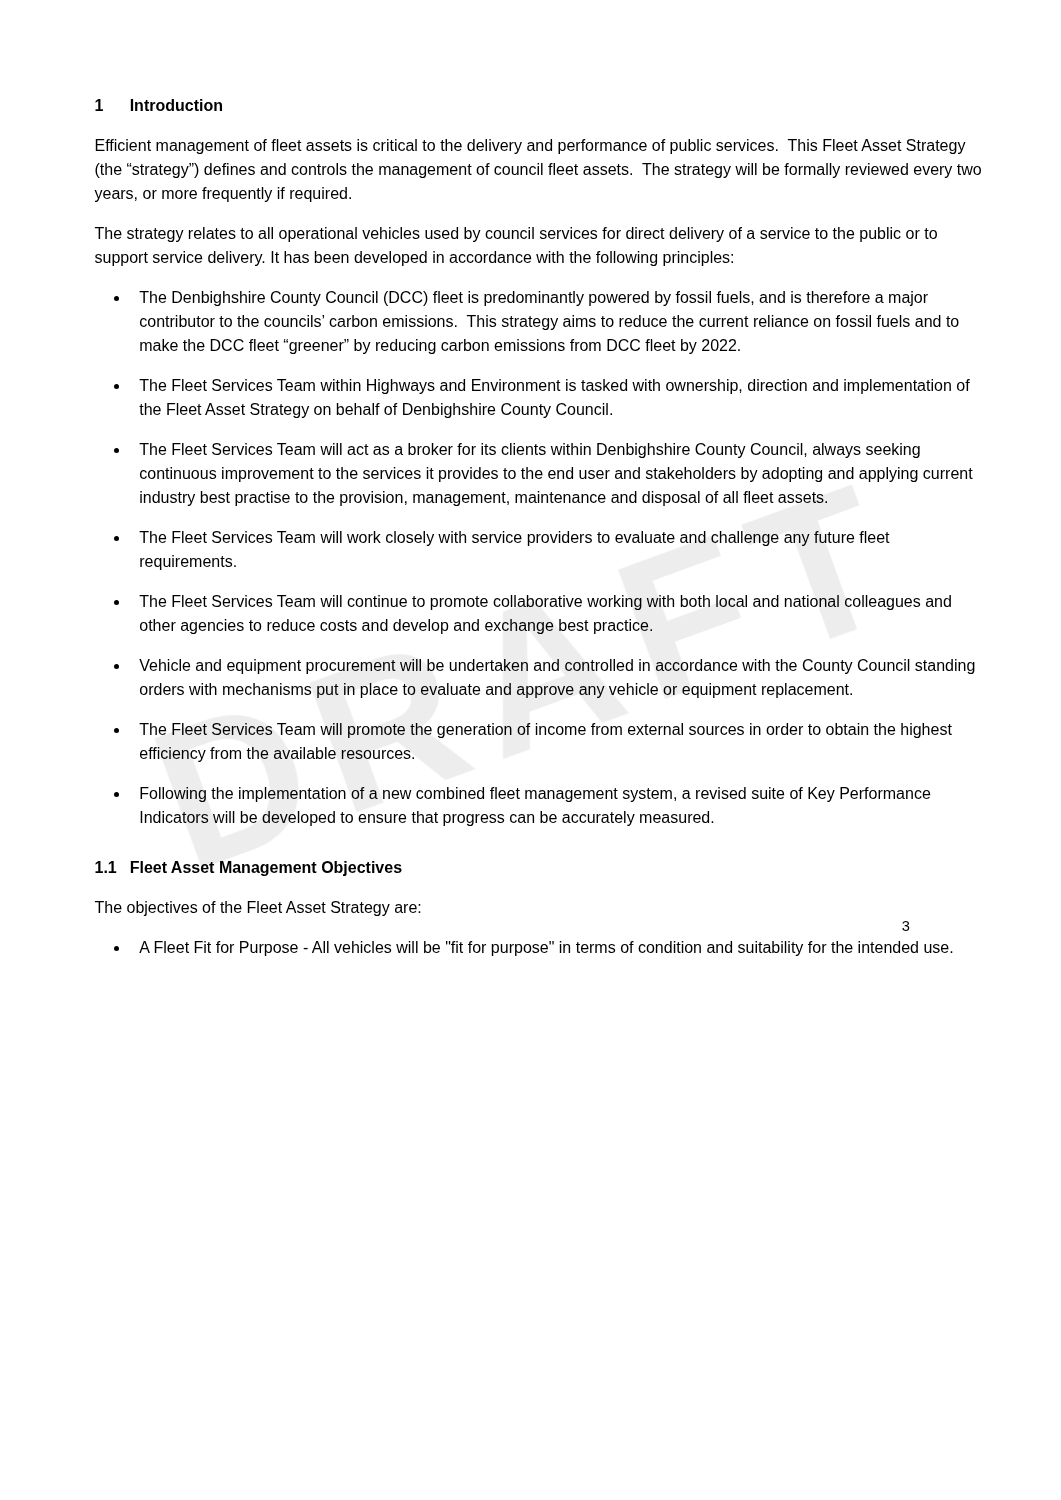DRAFT
1 Introduction
Efficient management of fleet assets is critical to the delivery and performance of public services. This Fleet Asset Strategy (the “strategy”) defines and controls the management of council fleet assets. The strategy will be formally reviewed every two years, or more frequently if required.
The strategy relates to all operational vehicles used by council services for direct delivery of a service to the public or to support service delivery. It has been developed in accordance with the following principles:
The Denbighshire County Council (DCC) fleet is predominantly powered by fossil fuels, and is therefore a major contributor to the councils’ carbon emissions. This strategy aims to reduce the current reliance on fossil fuels and to make the DCC fleet “greener” by reducing carbon emissions from DCC fleet by 2022.
The Fleet Services Team within Highways and Environment is tasked with ownership, direction and implementation of the Fleet Asset Strategy on behalf of Denbighshire County Council.
The Fleet Services Team will act as a broker for its clients within Denbighshire County Council, always seeking continuous improvement to the services it provides to the end user and stakeholders by adopting and applying current industry best practise to the provision, management, maintenance and disposal of all fleet assets.
The Fleet Services Team will work closely with service providers to evaluate and challenge any future fleet requirements.
The Fleet Services Team will continue to promote collaborative working with both local and national colleagues and other agencies to reduce costs and develop and exchange best practice.
Vehicle and equipment procurement will be undertaken and controlled in accordance with the County Council standing orders with mechanisms put in place to evaluate and approve any vehicle or equipment replacement.
The Fleet Services Team will promote the generation of income from external sources in order to obtain the highest efficiency from the available resources.
Following the implementation of a new combined fleet management system, a revised suite of Key Performance Indicators will be developed to ensure that progress can be accurately measured.
1.1 Fleet Asset Management Objectives
The objectives of the Fleet Asset Strategy are:
A Fleet Fit for Purpose - All vehicles will be "fit for purpose" in terms of condition and suitability for the intended use.
3